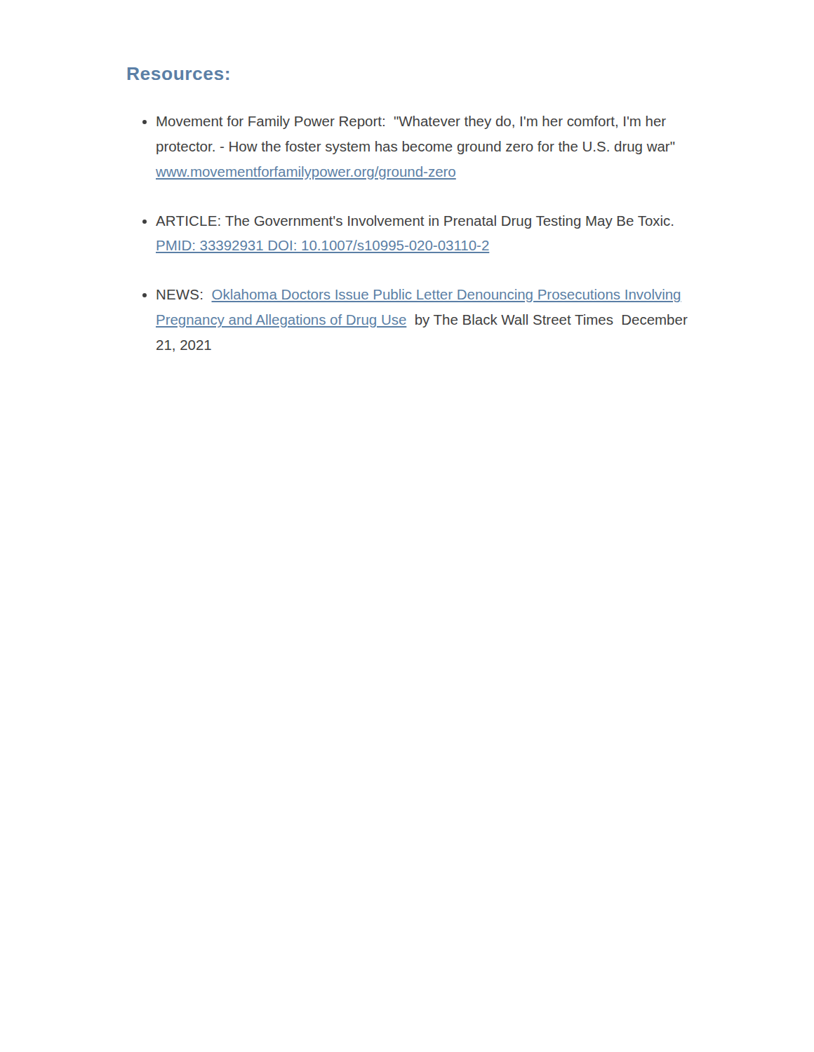Resources:
Movement for Family Power Report: "Whatever they do, I'm her comfort, I'm her protector. - How the foster system has become ground zero for the U.S. drug war" www.movementforfamilypower.org/ground-zero
ARTICLE: The Government's Involvement in Prenatal Drug Testing May Be Toxic. PMID: 33392931 DOI: 10.1007/s10995-020-03110-2
NEWS: Oklahoma Doctors Issue Public Letter Denouncing Prosecutions Involving Pregnancy and Allegations of Drug Use by The Black Wall Street Times December 21, 2021